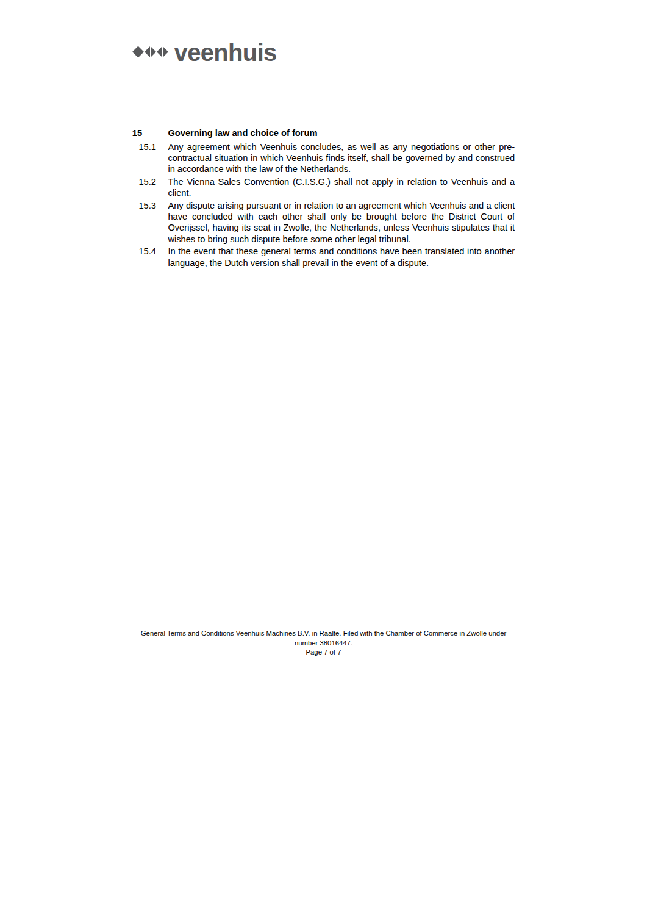veenhuis
15 Governing law and choice of forum
15.1 Any agreement which Veenhuis concludes, as well as any negotiations or other pre-contractual situation in which Veenhuis finds itself, shall be governed by and construed in accordance with the law of the Netherlands.
15.2 The Vienna Sales Convention (C.I.S.G.) shall not apply in relation to Veenhuis and a client.
15.3 Any dispute arising pursuant or in relation to an agreement which Veenhuis and a client have concluded with each other shall only be brought before the District Court of Overijssel, having its seat in Zwolle, the Netherlands, unless Veenhuis stipulates that it wishes to bring such dispute before some other legal tribunal.
15.4 In the event that these general terms and conditions have been translated into another language, the Dutch version shall prevail in the event of a dispute.
General Terms and Conditions Veenhuis Machines B.V. in Raalte. Filed with the Chamber of Commerce in Zwolle under number 38016447.
Page 7 of 7